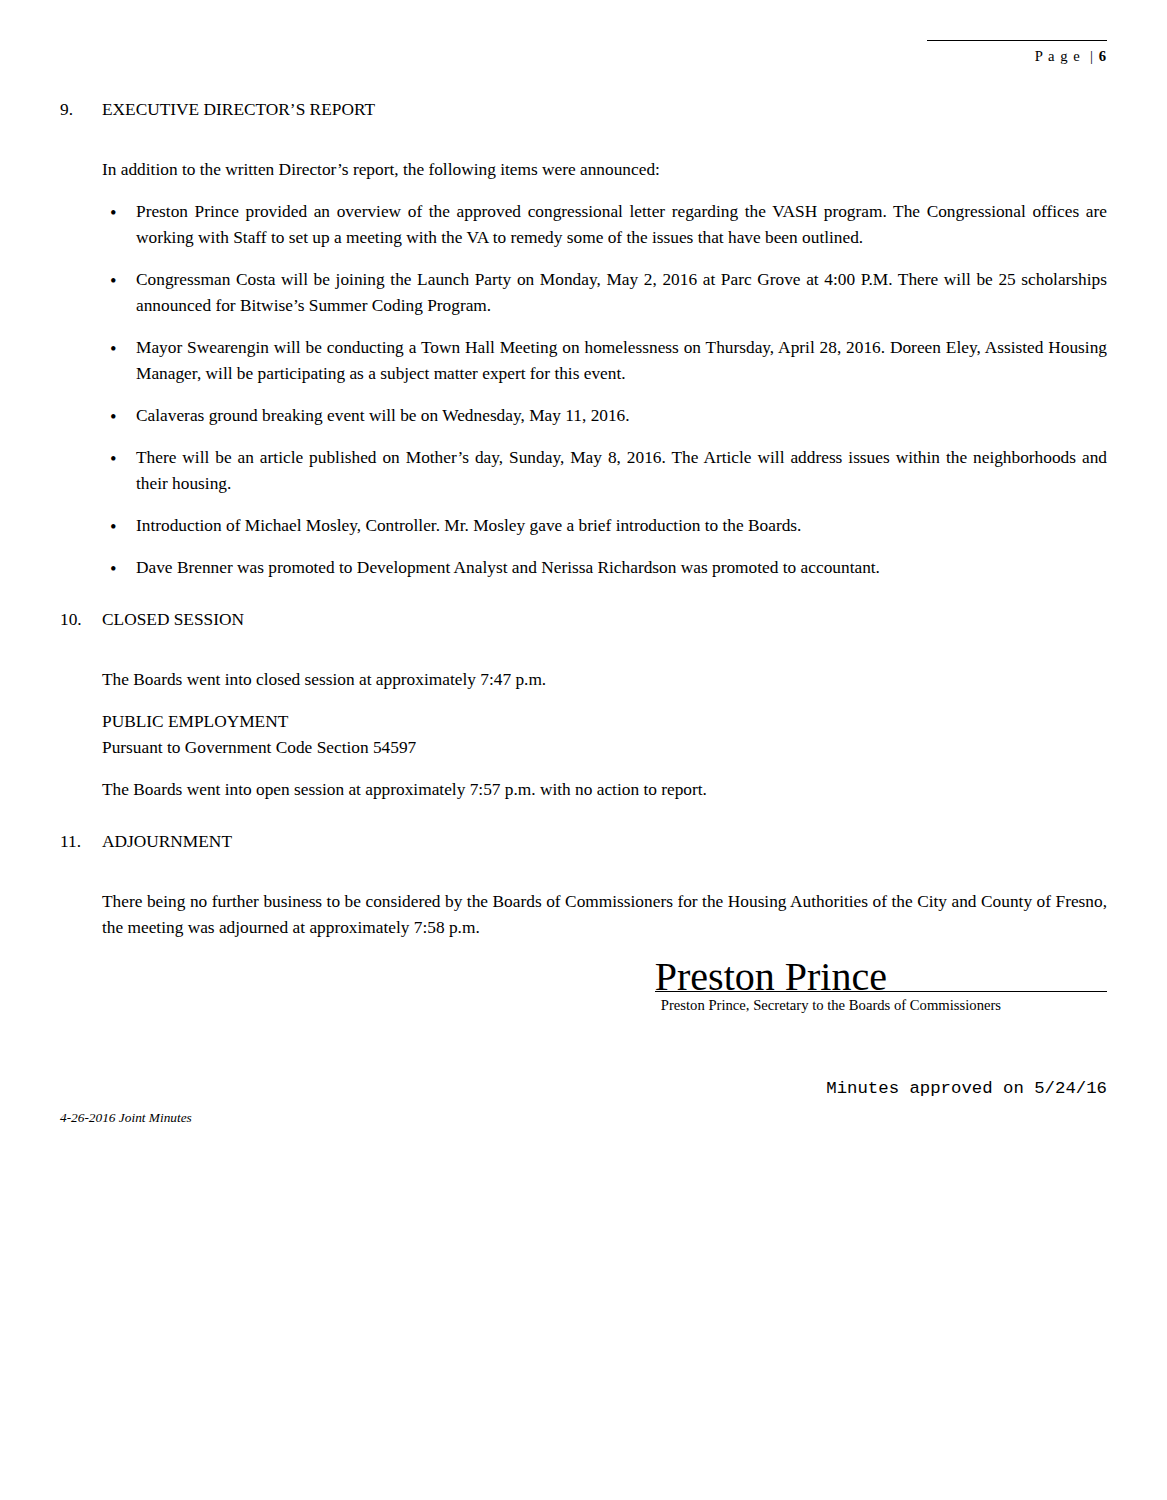P a g e | 6
9.
EXECUTIVE DIRECTOR’S REPORT
In addition to the written Director’s report, the following items were announced:
Preston Prince provided an overview of the approved congressional letter regarding the VASH program. The Congressional offices are working with Staff to set up a meeting with the VA to remedy some of the issues that have been outlined.
Congressman Costa will be joining the Launch Party on Monday, May 2, 2016 at Parc Grove at 4:00 P.M. There will be 25 scholarships announced for Bitwise’s Summer Coding Program.
Mayor Swearengin will be conducting a Town Hall Meeting on homelessness on Thursday, April 28, 2016. Doreen Eley, Assisted Housing Manager, will be participating as a subject matter expert for this event.
Calaveras ground breaking event will be on Wednesday, May 11, 2016.
There will be an article published on Mother’s day, Sunday, May 8, 2016. The Article will address issues within the neighborhoods and their housing.
Introduction of Michael Mosley, Controller. Mr. Mosley gave a brief introduction to the Boards.
Dave Brenner was promoted to Development Analyst and Nerissa Richardson was promoted to accountant.
10.
CLOSED SESSION
The Boards went into closed session at approximately 7:47 p.m.
PUBLIC EMPLOYMENT
Pursuant to Government Code Section 54597
The Boards went into open session at approximately 7:57 p.m. with no action to report.
11.
ADJOURNMENT
There being no further business to be considered by the Boards of Commissioners for the Housing Authorities of the City and County of Fresno, the meeting was adjourned at approximately 7:58 p.m.
Preston Prince
Preston Prince, Secretary to the Boards of Commissioners
Minutes approved on 5/24/16
4-26-2016 Joint Minutes